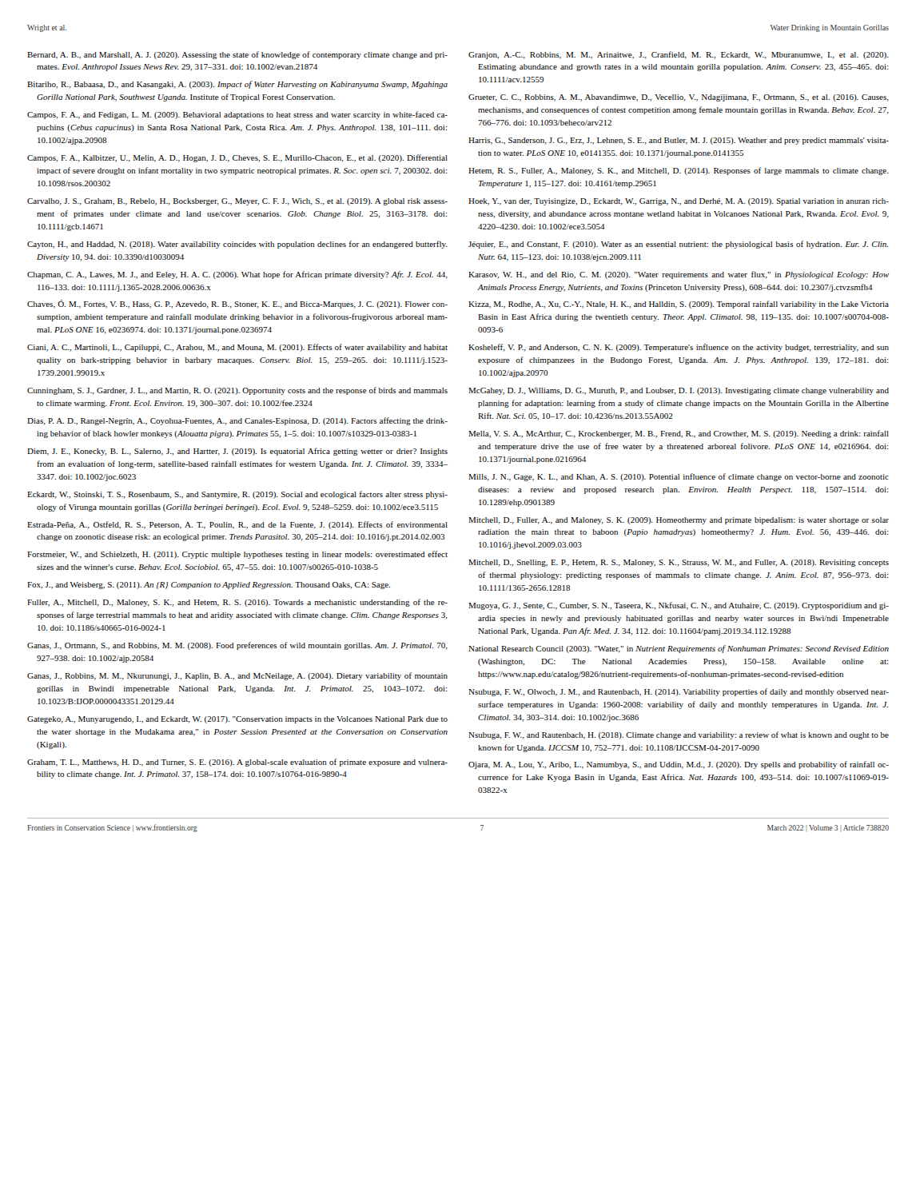Wright et al.
Water Drinking in Mountain Gorillas
Bernard, A. B., and Marshall, A. J. (2020). Assessing the state of knowledge of contemporary climate change and primates. Evol. Anthropol Issues News Rev. 29, 317–331. doi: 10.1002/evan.21874
Bitariho, R., Babaasa, D., and Kasangaki, A. (2003). Impact of Water Harvesting on Kabiranyuma Swamp, Mgahinga Gorilla National Park, Southwest Uganda. Institute of Tropical Forest Conservation.
Campos, F. A., and Fedigan, L. M. (2009). Behavioral adaptations to heat stress and water scarcity in white-faced capuchins (Cebus capucinus) in Santa Rosa National Park, Costa Rica. Am. J. Phys. Anthropol. 138, 101–111. doi: 10.1002/ajpa.20908
Campos, F. A., Kalbitzer, U., Melin, A. D., Hogan, J. D., Cheves, S. E., Murillo-Chacon, E., et al. (2020). Differential impact of severe drought on infant mortality in two sympatric neotropical primates. R. Soc. open sci. 7, 200302. doi: 10.1098/rsos.200302
Carvalho, J. S., Graham, B., Rebelo, H., Bocksberger, G., Meyer, C. F. J., Wich, S., et al. (2019). A global risk assessment of primates under climate and land use/cover scenarios. Glob. Change Biol. 25, 3163–3178. doi: 10.1111/gcb.14671
Cayton, H., and Haddad, N. (2018). Water availability coincides with population declines for an endangered butterfly. Diversity 10, 94. doi: 10.3390/d10030094
Chapman, C. A., Lawes, M. J., and Eeley, H. A. C. (2006). What hope for African primate diversity? Afr. J. Ecol. 44, 116–133. doi: 10.1111/j.1365-2028.2006.00636.x
Chaves, Ó. M., Fortes, V. B., Hass, G. P., Azevedo, R. B., Stoner, K. E., and Bicca-Marques, J. C. (2021). Flower consumption, ambient temperature and rainfall modulate drinking behavior in a folivorous-frugivorous arboreal mammal. PLoS ONE 16, e0236974. doi: 10.1371/journal.pone.0236974
Ciani, A. C., Martinoli, L., Capiluppi, C., Arahou, M., and Mouna, M. (2001). Effects of water availability and habitat quality on bark-stripping behavior in barbary macaques. Conserv. Biol. 15, 259–265. doi: 10.1111/j.1523-1739.2001.99019.x
Cunningham, S. J., Gardner, J. L., and Martin, R. O. (2021). Opportunity costs and the response of birds and mammals to climate warming. Front. Ecol. Environ. 19, 300–307. doi: 10.1002/fee.2324
Dias, P. A. D., Rangel-Negrín, A., Coyohua-Fuentes, A., and Canales-Espinosa, D. (2014). Factors affecting the drinking behavior of black howler monkeys (Alouatta pigra). Primates 55, 1–5. doi: 10.1007/s10329-013-0383-1
Diem, J. E., Konecky, B. L., Salerno, J., and Hartter, J. (2019). Is equatorial Africa getting wetter or drier? Insights from an evaluation of long-term, satellite-based rainfall estimates for western Uganda. Int. J. Climatol. 39, 3334–3347. doi: 10.1002/joc.6023
Eckardt, W., Stoinski, T. S., Rosenbaum, S., and Santymire, R. (2019). Social and ecological factors alter stress physiology of Virunga mountain gorillas (Gorilla beringei beringei). Ecol. Evol. 9, 5248–5259. doi: 10.1002/ece3.5115
Estrada-Peña, A., Ostfeld, R. S., Peterson, A. T., Poulin, R., and de la Fuente, J. (2014). Effects of environmental change on zoonotic disease risk: an ecological primer. Trends Parasitol. 30, 205–214. doi: 10.1016/j.pt.2014.02.003
Forstmeier, W., and Schielzeth, H. (2011). Cryptic multiple hypotheses testing in linear models: overestimated effect sizes and the winner's curse. Behav. Ecol. Sociobiol. 65, 47–55. doi: 10.1007/s00265-010-1038-5
Fox, J., and Weisberg, S. (2011). An {R} Companion to Applied Regression. Thousand Oaks, CA: Sage.
Fuller, A., Mitchell, D., Maloney, S. K., and Hetem, R. S. (2016). Towards a mechanistic understanding of the responses of large terrestrial mammals to heat and aridity associated with climate change. Clim. Change Responses 3, 10. doi: 10.1186/s40665-016-0024-1
Ganas, J., Ortmann, S., and Robbins, M. M. (2008). Food preferences of wild mountain gorillas. Am. J. Primatol. 70, 927–938. doi: 10.1002/ajp.20584
Ganas, J., Robbins, M. M., Nkurunungi, J., Kaplin, B. A., and McNeilage, A. (2004). Dietary variability of mountain gorillas in Bwindi impenetrable National Park, Uganda. Int. J. Primatol. 25, 1043–1072. doi: 10.1023/B:IJOP.0000043351.20129.44
Gategeko, A., Munyarugendo, I., and Eckardt, W. (2017). "Conservation impacts in the Volcanoes National Park due to the water shortage in the Mudakama area," in Poster Session Presented at the Conversation on Conservation (Kigali).
Graham, T. L., Matthews, H. D., and Turner, S. E. (2016). A global-scale evaluation of primate exposure and vulnerability to climate change. Int. J. Primatol. 37, 158–174. doi: 10.1007/s10764-016-9890-4
Granjon, A.-C., Robbins, M. M., Arinaitwe, J., Cranfield, M. R., Eckardt, W., Mburanumwe, I., et al. (2020). Estimating abundance and growth rates in a wild mountain gorilla population. Anim. Conserv. 23, 455–465. doi: 10.1111/acv.12559
Grueter, C. C., Robbins, A. M., Abavandimwe, D., Vecellio, V., Ndagijimana, F., Ortmann, S., et al. (2016). Causes, mechanisms, and consequences of contest competition among female mountain gorillas in Rwanda. Behav. Ecol. 27, 766–776. doi: 10.1093/beheco/arv212
Harris, G., Sanderson, J. G., Erz, J., Lehnen, S. E., and Butler, M. J. (2015). Weather and prey predict mammals' visitation to water. PLoS ONE 10, e0141355. doi: 10.1371/journal.pone.0141355
Hetem, R. S., Fuller, A., Maloney, S. K., and Mitchell, D. (2014). Responses of large mammals to climate change. Temperature 1, 115–127. doi: 10.4161/temp.29651
Hoek, Y., van der, Tuyisingize, D., Eckardt, W., Garriga, N., and Derhé, M. A. (2019). Spatial variation in anuran richness, diversity, and abundance across montane wetland habitat in Volcanoes National Park, Rwanda. Ecol. Evol. 9, 4220–4230. doi: 10.1002/ece3.5054
Jéquier, E., and Constant, F. (2010). Water as an essential nutrient: the physiological basis of hydration. Eur. J. Clin. Nutr. 64, 115–123. doi: 10.1038/ejcn.2009.111
Karasov, W. H., and del Rio, C. M. (2020). "Water requirements and water flux," in Physiological Ecology: How Animals Process Energy, Nutrients, and Toxins (Princeton University Press), 608–644. doi: 10.2307/j.ctvzsmfh4
Kizza, M., Rodhe, A., Xu, C.-Y., Ntale, H. K., and Halldin, S. (2009). Temporal rainfall variability in the Lake Victoria Basin in East Africa during the twentieth century. Theor. Appl. Climatol. 98, 119–135. doi: 10.1007/s00704-008-0093-6
Kosheleff, V. P., and Anderson, C. N. K. (2009). Temperature's influence on the activity budget, terrestriality, and sun exposure of chimpanzees in the Budongo Forest, Uganda. Am. J. Phys. Anthropol. 139, 172–181. doi: 10.1002/ajpa.20970
McGahey, D. J., Williams, D. G., Muruth, P., and Loubser, D. I. (2013). Investigating climate change vulnerability and planning for adaptation: learning from a study of climate change impacts on the Mountain Gorilla in the Albertine Rift. Nat. Sci. 05, 10–17. doi: 10.4236/ns.2013.55A002
Mella, V. S. A., McArthur, C., Krockenberger, M. B., Frend, R., and Crowther, M. S. (2019). Needing a drink: rainfall and temperature drive the use of free water by a threatened arboreal folivore. PLoS ONE 14, e0216964. doi: 10.1371/journal.pone.0216964
Mills, J. N., Gage, K. L., and Khan, A. S. (2010). Potential influence of climate change on vector-borne and zoonotic diseases: a review and proposed research plan. Environ. Health Perspect. 118, 1507–1514. doi: 10.1289/ehp.0901389
Mitchell, D., Fuller, A., and Maloney, S. K. (2009). Homeothermy and primate bipedalism: is water shortage or solar radiation the main threat to baboon (Papio hamadryas) homeothermy? J. Hum. Evol. 56, 439–446. doi: 10.1016/j.jhevol.2009.03.003
Mitchell, D., Snelling, E. P., Hetem, R. S., Maloney, S. K., Strauss, W. M., and Fuller, A. (2018). Revisiting concepts of thermal physiology: predicting responses of mammals to climate change. J. Anim. Ecol. 87, 956–973. doi: 10.1111/1365-2656.12818
Mugoya, G. J., Sente, C., Cumber, S. N., Taseera, K., Nkfusai, C. N., and Atuhaire, C. (2019). Cryptosporidium and giardia species in newly and previously habituated gorillas and nearby water sources in Bwi/ndi Impenetrable National Park, Uganda. Pan Afr. Med. J. 34, 112. doi: 10.11604/pamj.2019.34.112.19288
National Research Council (2003). "Water," in Nutrient Requirements of Nonhuman Primates: Second Revised Edition (Washington, DC: The National Academies Press), 150–158. Available online at: https://www.nap.edu/catalog/9826/nutrient-requirements-of-nonhuman-primates-second-revised-edition
Nsubuga, F. W., Olwoch, J. M., and Rautenbach, H. (2014). Variability properties of daily and monthly observed near-surface temperatures in Uganda: 1960-2008: variability of daily and monthly temperatures in Uganda. Int. J. Climatol. 34, 303–314. doi: 10.1002/joc.3686
Nsubuga, F. W., and Rautenbach, H. (2018). Climate change and variability: a review of what is known and ought to be known for Uganda. IJCCSM 10, 752–771. doi: 10.1108/IJCCSM-04-2017-0090
Ojara, M. A., Lou, Y., Aribo, L., Namumbya, S., and Uddin, M.d., J. (2020). Dry spells and probability of rainfall occurrence for Lake Kyoga Basin in Uganda, East Africa. Nat. Hazards 100, 493–514. doi: 10.1007/s11069-019-03822-x
Frontiers in Conservation Science | www.frontiersin.org
7
March 2022 | Volume 3 | Article 738820